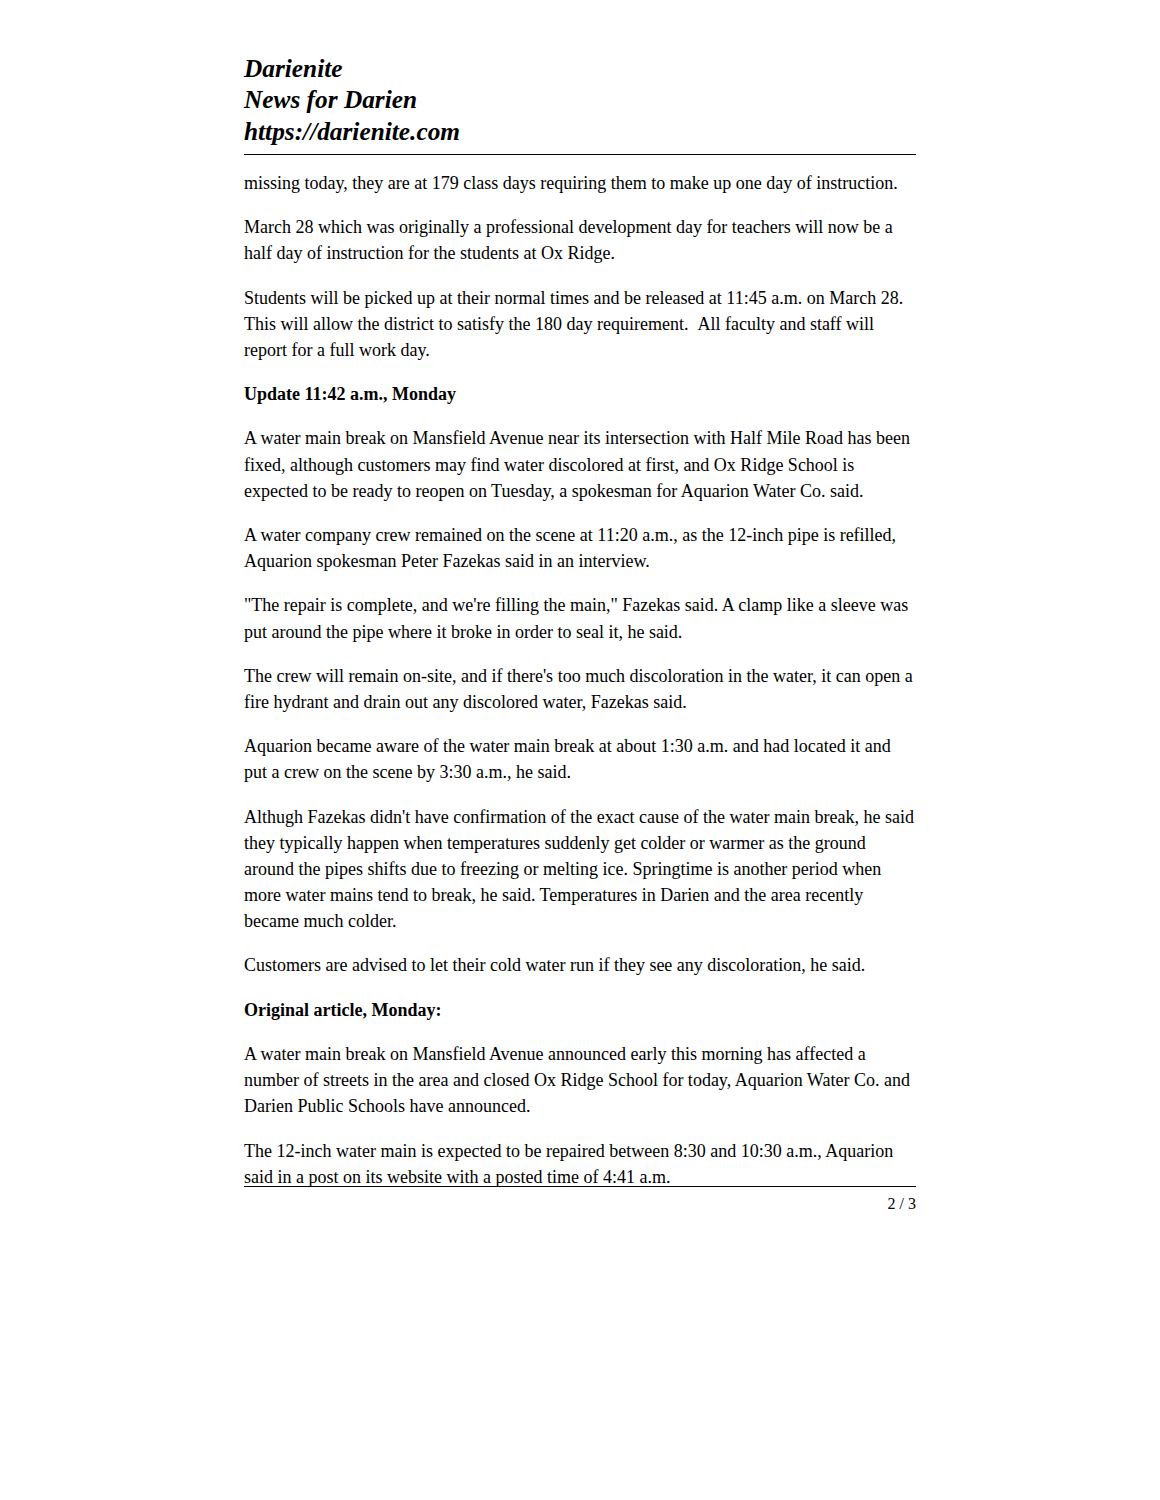Darienite News for Darien https://darienite.com
missing today, they are at 179 class days requiring them to make up one day of instruction.
March 28 which was originally a professional development day for teachers will now be a half day of instruction for the students at Ox Ridge.
Students will be picked up at their normal times and be released at 11:45 a.m. on March 28. This will allow the district to satisfy the 180 day requirement. All faculty and staff will report for a full work day.
Update 11:42 a.m., Monday
A water main break on Mansfield Avenue near its intersection with Half Mile Road has been fixed, although customers may find water discolored at first, and Ox Ridge School is expected to be ready to reopen on Tuesday, a spokesman for Aquarion Water Co. said.
A water company crew remained on the scene at 11:20 a.m., as the 12-inch pipe is refilled, Aquarion spokesman Peter Fazekas said in an interview.
"The repair is complete, and we're filling the main," Fazekas said. A clamp like a sleeve was put around the pipe where it broke in order to seal it, he said.
The crew will remain on-site, and if there's too much discoloration in the water, it can open a fire hydrant and drain out any discolored water, Fazekas said.
Aquarion became aware of the water main break at about 1:30 a.m. and had located it and put a crew on the scene by 3:30 a.m., he said.
Althugh Fazekas didn't have confirmation of the exact cause of the water main break, he said they typically happen when temperatures suddenly get colder or warmer as the ground around the pipes shifts due to freezing or melting ice. Springtime is another period when more water mains tend to break, he said. Temperatures in Darien and the area recently became much colder.
Customers are advised to let their cold water run if they see any discoloration, he said.
Original article, Monday:
A water main break on Mansfield Avenue announced early this morning has affected a number of streets in the area and closed Ox Ridge School for today, Aquarion Water Co. and Darien Public Schools have announced.
The 12-inch water main is expected to be repaired between 8:30 and 10:30 a.m., Aquarion said in a post on its website with a posted time of 4:41 a.m.
2 / 3